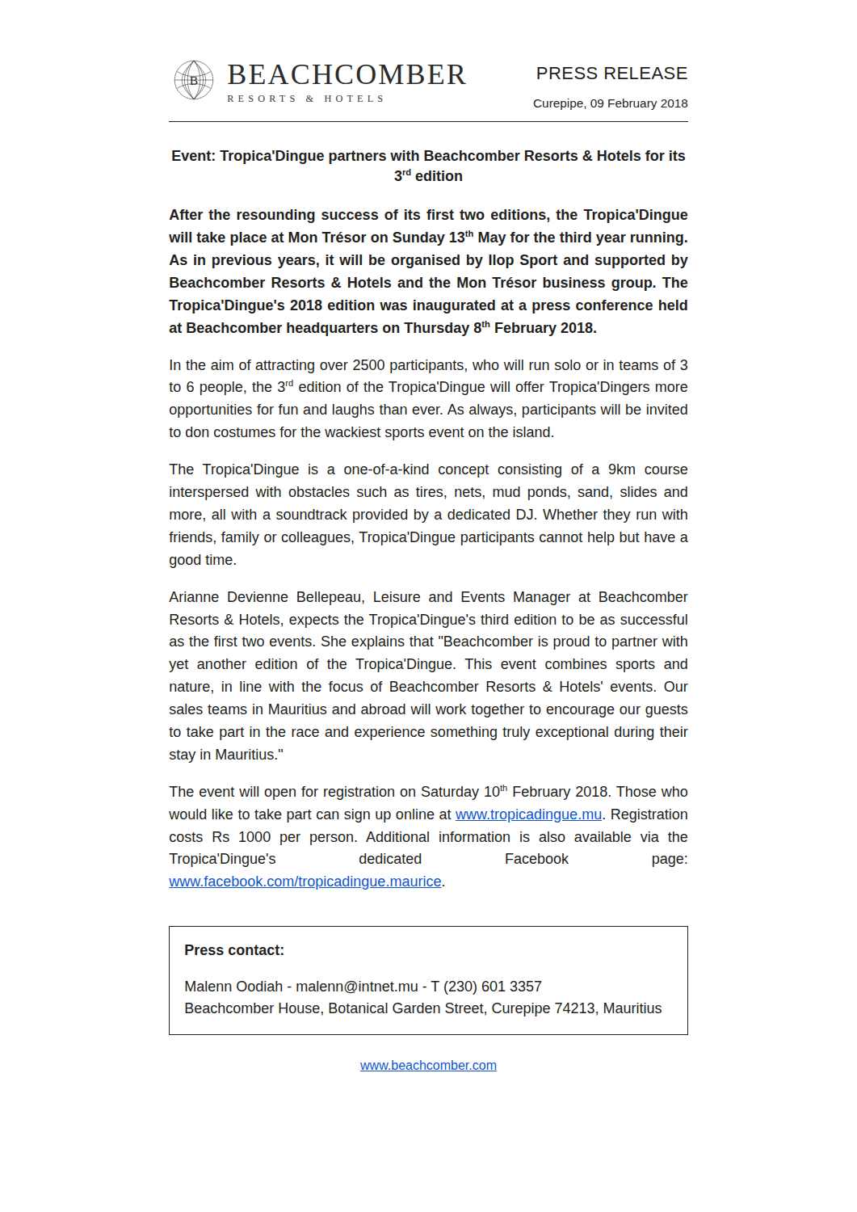B
BEACHCOMBER
RESORTS & HOTELS
PRESS RELEASE
Curepipe, 09 February 2018
Event: Tropica'Dingue partners with Beachcomber Resorts & Hotels for its 3rd edition
After the resounding success of its first two editions, the Tropica'Dingue will take place at Mon Trésor on Sunday 13th May for the third year running. As in previous years, it will be organised by Ilop Sport and supported by Beachcomber Resorts & Hotels and the Mon Trésor business group. The Tropica'Dingue's 2018 edition was inaugurated at a press conference held at Beachcomber headquarters on Thursday 8th February 2018.
In the aim of attracting over 2500 participants, who will run solo or in teams of 3 to 6 people, the 3rd edition of the Tropica'Dingue will offer Tropica'Dingers more opportunities for fun and laughs than ever. As always, participants will be invited to don costumes for the wackiest sports event on the island.
The Tropica'Dingue is a one-of-a-kind concept consisting of a 9km course interspersed with obstacles such as tires, nets, mud ponds, sand, slides and more, all with a soundtrack provided by a dedicated DJ. Whether they run with friends, family or colleagues, Tropica'Dingue participants cannot help but have a good time.
Arianne Devienne Bellepeau, Leisure and Events Manager at Beachcomber Resorts & Hotels, expects the Tropica'Dingue's third edition to be as successful as the first two events. She explains that "Beachcomber is proud to partner with yet another edition of the Tropica'Dingue. This event combines sports and nature, in line with the focus of Beachcomber Resorts & Hotels' events. Our sales teams in Mauritius and abroad will work together to encourage our guests to take part in the race and experience something truly exceptional during their stay in Mauritius."
The event will open for registration on Saturday 10th February 2018. Those who would like to take part can sign up online at www.tropicadingue.mu. Registration costs Rs 1000 per person. Additional information is also available via the Tropica'Dingue's dedicated Facebook page: www.facebook.com/tropicadingue.maurice.
Press contact:
Malenn Oodiah - malenn@intnet.mu - T (230) 601 3357
Beachcomber House, Botanical Garden Street, Curepipe 74213, Mauritius
www.beachcomber.com